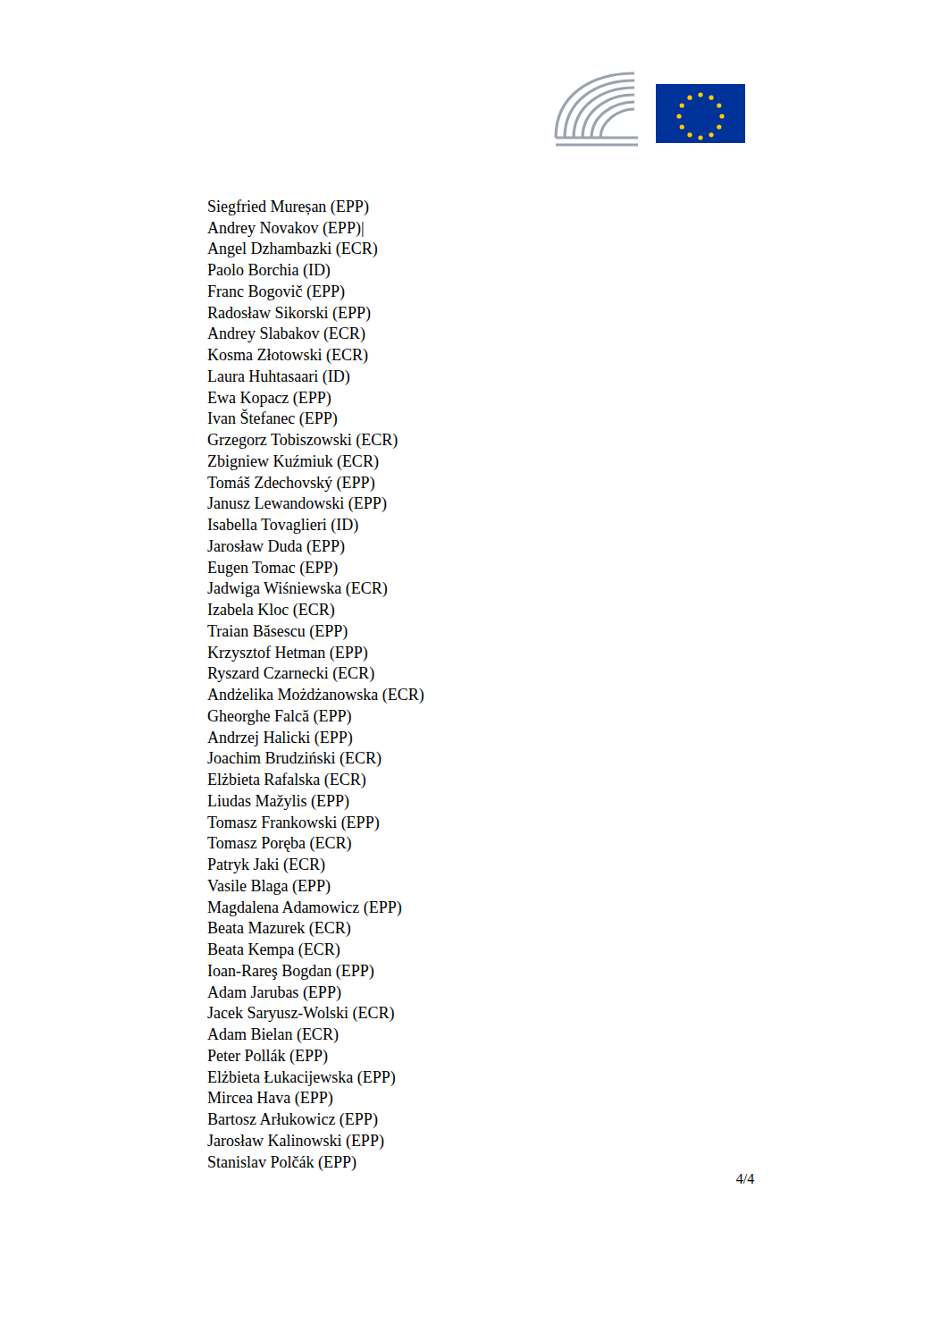Siegfried Mureșan (EPP)
Andrey Novakov (EPP)|
Angel Dzhambazki (ECR)
Paolo Borchia (ID)
Franc Bogovič (EPP)
Radosław Sikorski (EPP)
Andrey Slabakov (ECR)
Kosma Złotowski (ECR)
Laura Huhtasaari (ID)
Ewa Kopacz (EPP)
Ivan Štefanec (EPP)
Grzegorz Tobiszowski (ECR)
Zbigniew Kuźmiuk (ECR)
Tomáš Zdechovský (EPP)
Janusz Lewandowski (EPP)
Isabella Tovaglieri (ID)
Jarosław Duda (EPP)
Eugen Tomac (EPP)
Jadwiga Wiśniewska (ECR)
Izabela Kloc (ECR)
Traian Băsescu (EPP)
Krzysztof Hetman (EPP)
Ryszard Czarnecki (ECR)
Andżelika Możdżanowska (ECR)
Gheorghe Falcă (EPP)
Andrzej Halicki (EPP)
Joachim Brudziński (ECR)
Elżbieta Rafalska (ECR)
Liudas Mažylis (EPP)
Tomasz Frankowski (EPP)
Tomasz Poręba (ECR)
Patryk Jaki (ECR)
Vasile Blaga (EPP)
Magdalena Adamowicz (EPP)
Beata Mazurek (ECR)
Beata Kempa (ECR)
Ioan-Rareş Bogdan (EPP)
Adam Jarubas (EPP)
Jacek Saryusz-Wolski (ECR)
Adam Bielan (ECR)
Peter Pollák (EPP)
Elżbieta Łukacijewska (EPP)
Mircea Hava (EPP)
Bartosz Arłukowicz (EPP)
Jarosław Kalinowski (EPP)
Stanislav Polčák (EPP)
4/4